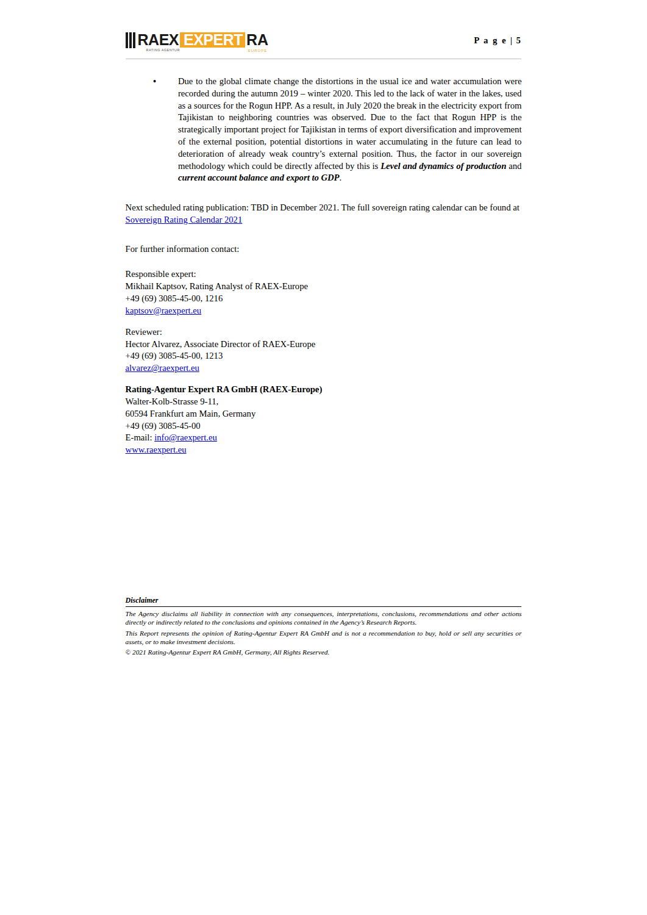RAEX EXPERT RA RATING AGENTUR EUROPE
P a g e | 5
Due to the global climate change the distortions in the usual ice and water accumulation were recorded during the autumn 2019 – winter 2020. This led to the lack of water in the lakes, used as a sources for the Rogun HPP. As a result, in July 2020 the break in the electricity export from Tajikistan to neighboring countries was observed. Due to the fact that Rogun HPP is the strategically important project for Tajikistan in terms of export diversification and improvement of the external position, potential distortions in water accumulating in the future can lead to deterioration of already weak country’s external position. Thus, the factor in our sovereign methodology which could be directly affected by this is Level and dynamics of production and current account balance and export to GDP.
Next scheduled rating publication: TBD in December 2021. The full sovereign rating calendar can be found at Sovereign Rating Calendar 2021
For further information contact:
Responsible expert:
Mikhail Kaptsov, Rating Analyst of RAEX-Europe
+49 (69) 3085-45-00, 1216
kaptsov@raexpert.eu
Reviewer:
Hector Alvarez, Associate Director of RAEX-Europe
+49 (69) 3085-45-00, 1213
alvarez@raexpert.eu
Rating-Agentur Expert RA GmbH (RAEX-Europe)
Walter-Kolb-Strasse 9-11,
60594 Frankfurt am Main, Germany
+49 (69) 3085-45-00
E-mail: info@raexpert.eu
www.raexpert.eu
Disclaimer
The Agency disclaims all liability in connection with any consequences, interpretations, conclusions, recommendations and other actions directly or indirectly related to the conclusions and opinions contained in the Agency’s Research Reports.
This Report represents the opinion of Rating-Agentur Expert RA GmbH and is not a recommendation to buy, hold or sell any securities or assets, or to make investment decisions.
© 2021 Rating-Agentur Expert RA GmbH, Germany, All Rights Reserved.